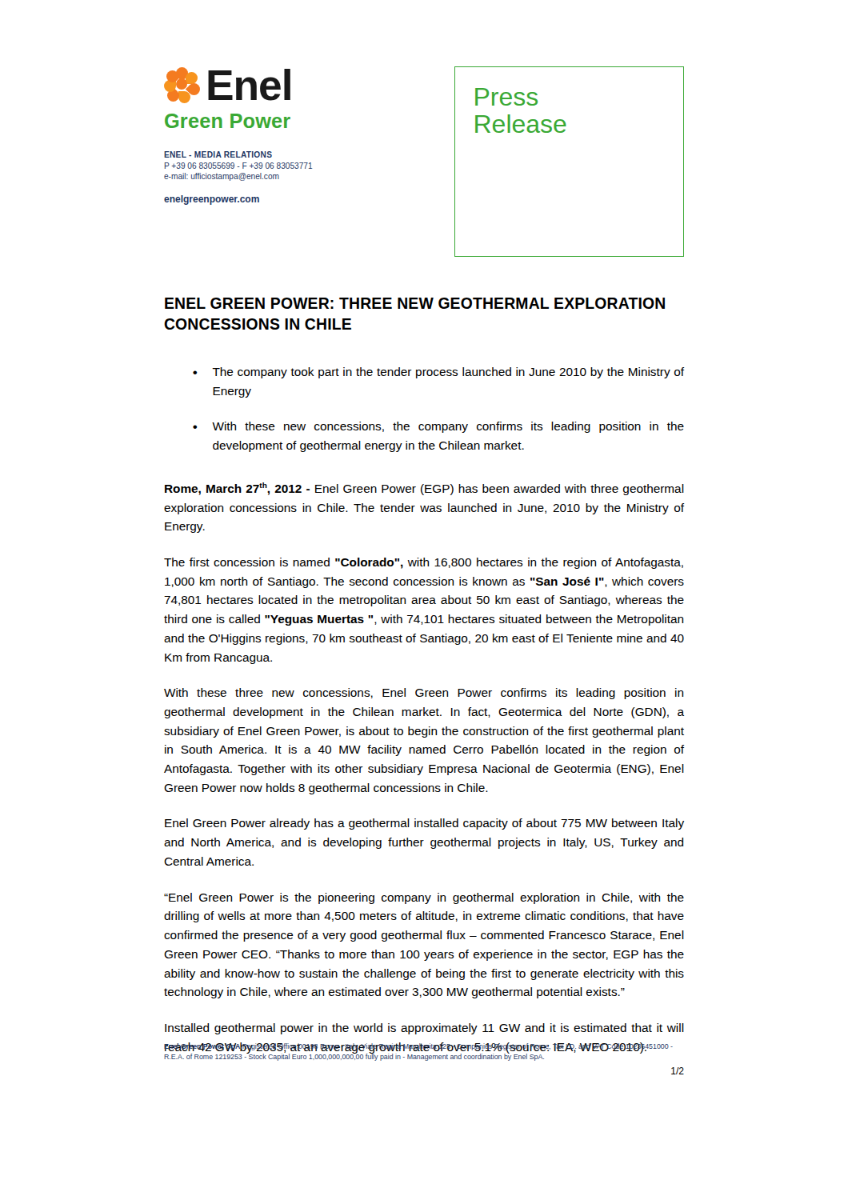Enel
Green Power
ENEL - MEDIA RELATIONS
P +39 06 83055699 - F +39 06 83053771
e-mail: ufficiostampa@enel.com
enelgreenpower.com
Press
Release
ENEL GREEN POWER: THREE NEW GEOTHERMAL EXPLORATION CONCESSIONS IN CHILE
The company took part in the tender process launched in June 2010 by the Ministry of Energy
With these new concessions, the company confirms its leading position in the development of geothermal energy in the Chilean market.
Rome, March 27th, 2012 - Enel Green Power (EGP) has been awarded with three geothermal exploration concessions in Chile. The tender was launched in June, 2010 by the Ministry of Energy.
The first concession is named "Colorado", with 16,800 hectares in the region of Antofagasta, 1,000 km north of Santiago. The second concession is known as "San José I", which covers 74,801 hectares located in the metropolitan area about 50 km east of Santiago, whereas the third one is called "Yeguas Muertas ", with 74,101 hectares situated between the Metropolitan and the O'Higgins regions, 70 km southeast of Santiago, 20 km east of El Teniente mine and 40 Km from Rancagua.
With these three new concessions, Enel Green Power confirms its leading position in geothermal development in the Chilean market. In fact, Geotermica del Norte (GDN), a subsidiary of Enel Green Power, is about to begin the construction of the first geothermal plant in South America. It is a 40 MW facility named Cerro Pabellón located in the region of Antofagasta. Together with its other subsidiary Empresa Nacional de Geotermia (ENG), Enel Green Power now holds 8 geothermal concessions in Chile.
Enel Green Power already has a geothermal installed capacity of about 775 MW between Italy and North America, and is developing further geothermal projects in Italy, US, Turkey and Central America.
“Enel Green Power is the pioneering company in geothermal exploration in Chile, with the drilling of wells at more than 4,500 meters of altitude, in extreme climatic conditions, that have confirmed the presence of a very good geothermal flux – commented Francesco Starace, Enel Green Power CEO. “Thanks to more than 100 years of experience in the sector, EGP has the ability and know-how to sustain the challenge of being the first to generate electricity with this technology in Chile, where an estimated over 3,300 MW geothermal potential exists.”
Installed geothermal power in the world is approximately 11 GW and it is estimated that it will reach 42 GW by 2035, at an average growth rate of over 5.1% (source: IEA, WEO 2010).
Enel Green Power SpA Registered Office 00198 Rome - Italy, Viale Regina Margherita 125 - Companies Register of Rome, Tax I.D. and VAT Code 10236451000 - R.E.A. of Rome 1219253 - Stock Capital Euro 1,000,000,000,00 fully paid in - Management and coordination by Enel SpA.
1/2